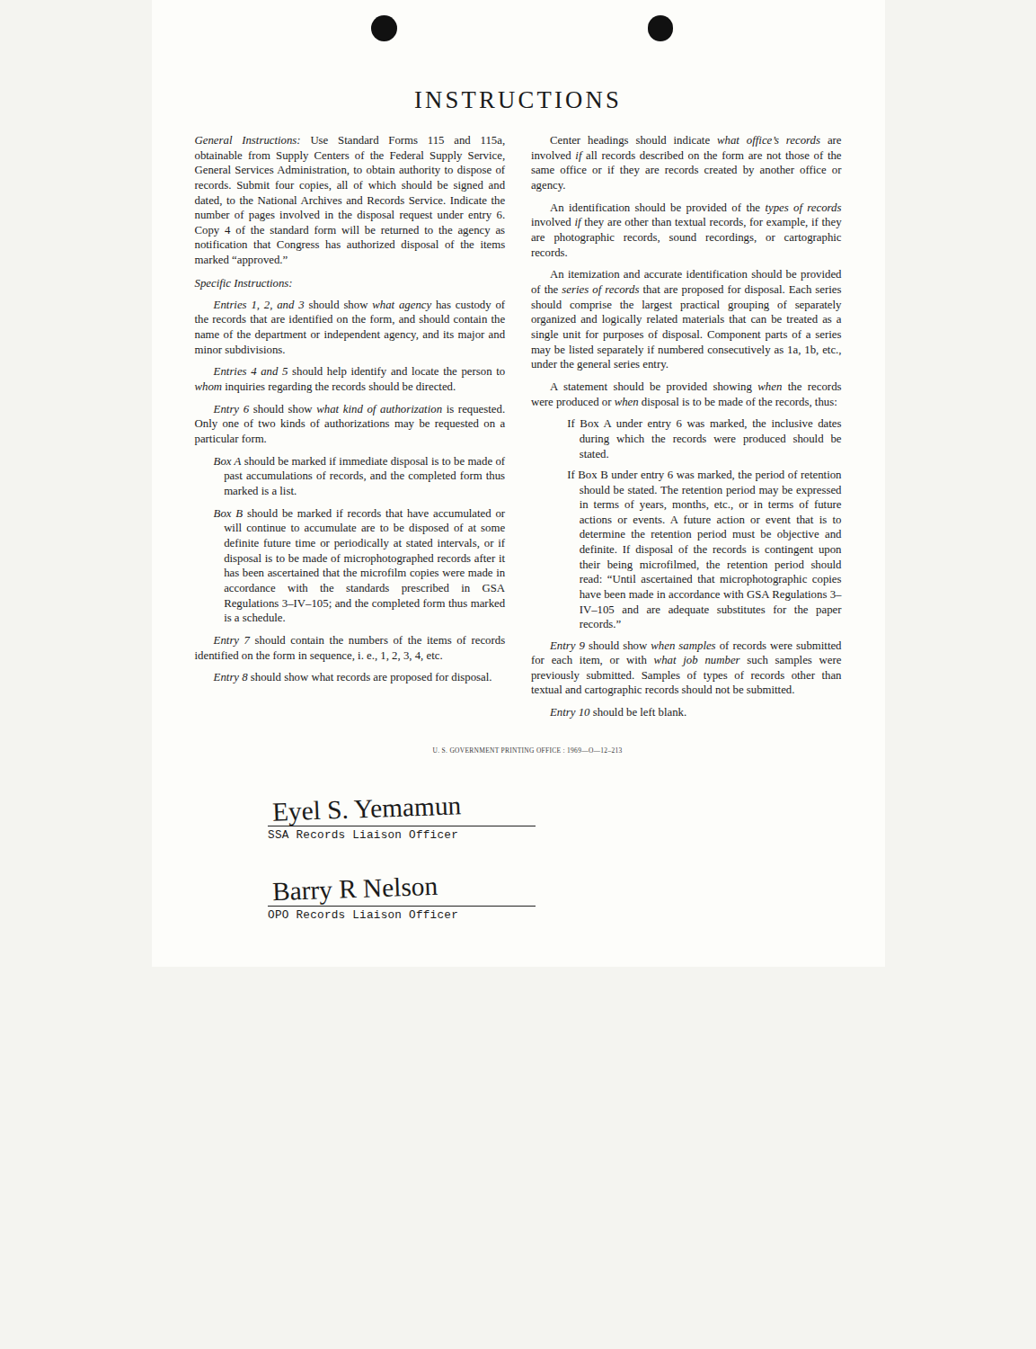INSTRUCTIONS
General Instructions: Use Standard Forms 115 and 115a, obtainable from Supply Centers of the Federal Supply Service, General Services Administration, to obtain authority to dispose of records. Submit four copies, all of which should be signed and dated, to the National Archives and Records Service. Indicate the number of pages involved in the disposal request under entry 6. Copy 4 of the standard form will be returned to the agency as notification that Congress has authorized disposal of the items marked “approved.”
Specific Instructions:
Entries 1, 2, and 3 should show what agency has custody of the records that are identified on the form, and should contain the name of the department or independent agency, and its major and minor subdivisions.
Entries 4 and 5 should help identify and locate the person to whom inquiries regarding the records should be directed.
Entry 6 should show what kind of authorization is requested. Only one of two kinds of authorizations may be requested on a particular form.
Box A should be marked if immediate disposal is to be made of past accumulations of records, and the completed form thus marked is a list.
Box B should be marked if records that have accumulated or will continue to accumulate are to be disposed of at some definite future time or periodically at stated intervals, or if disposal is to be made of microphotographed records after it has been ascertained that the microfilm copies were made in accordance with the standards prescribed in GSA Regulations 3–IV–105; and the completed form thus marked is a schedule.
Entry 7 should contain the numbers of the items of records identified on the form in sequence, i. e., 1, 2, 3, 4, etc.
Entry 8 should show what records are proposed for disposal.
Center headings should indicate what office’s records are involved if all records described on the form are not those of the same office or if they are records created by another office or agency.
An identification should be provided of the types of records involved if they are other than textual records, for example, if they are photographic records, sound recordings, or cartographic records.
An itemization and accurate identification should be provided of the series of records that are proposed for disposal. Each series should comprise the largest practical grouping of separately organized and logically related materials that can be treated as a single unit for purposes of disposal. Component parts of a series may be listed separately if numbered consecutively as 1a, 1b, etc., under the general series entry.
A statement should be provided showing when the records were produced or when disposal is to be made of the records, thus:
If Box A under entry 6 was marked, the inclusive dates during which the records were produced should be stated.
If Box B under entry 6 was marked, the period of retention should be stated. The retention period may be expressed in terms of years, months, etc., or in terms of future actions or events. A future action or event that is to determine the retention period must be objective and definite. If disposal of the records is contingent upon their being microfilmed, the retention period should read: “Until ascertained that microphotographic copies have been made in accordance with GSA Regulations 3–IV–105 and are adequate substitutes for the paper records.”
Entry 9 should show when samples of records were submitted for each item, or with what job number such samples were previously submitted. Samples of types of records other than textual and cartographic records should not be submitted.
Entry 10 should be left blank.
U. S. GOVERNMENT PRINTING OFFICE : 1969—O—12–213
Eyel S. Yemamun
SSA Records Liaison Officer
Barry R Nelson
OPO Records Liaison Officer